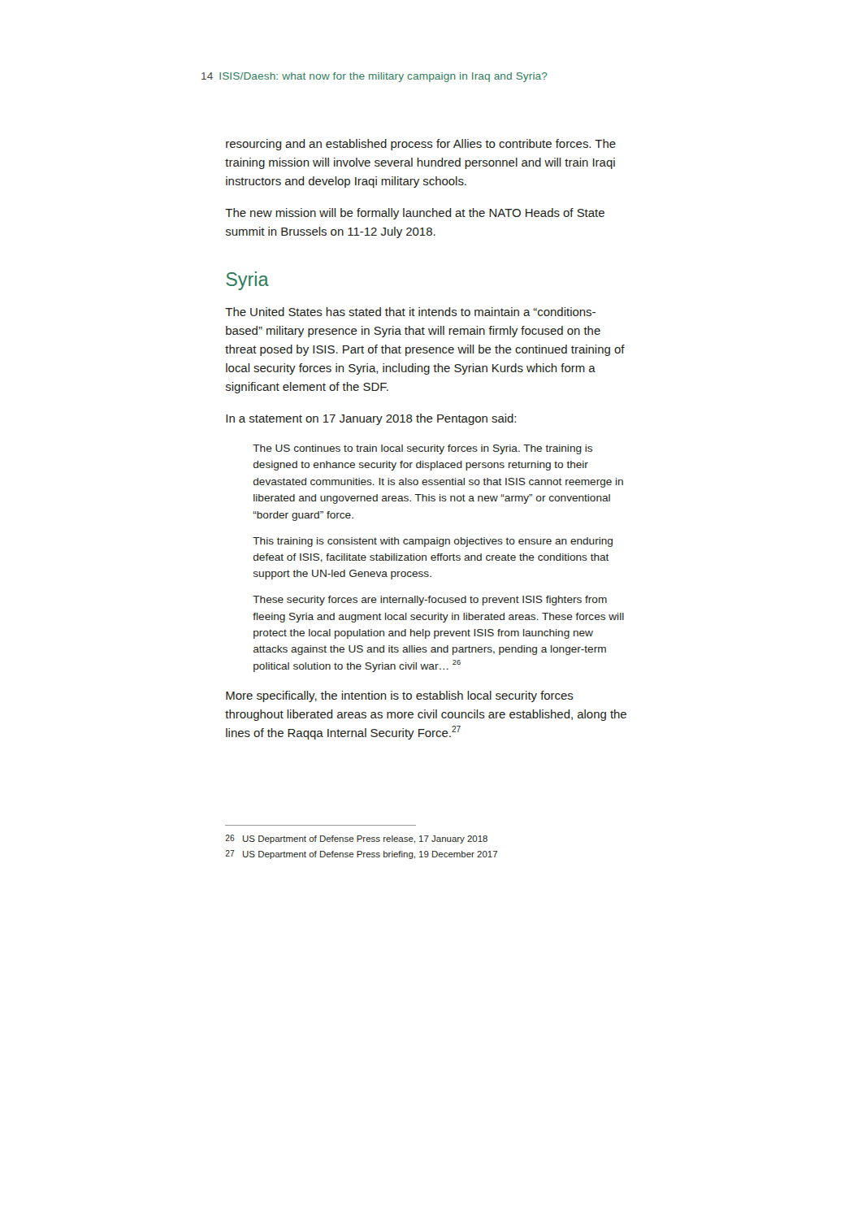14 ISIS/Daesh: what now for the military campaign in Iraq and Syria?
resourcing and an established process for Allies to contribute forces. The training mission will involve several hundred personnel and will train Iraqi instructors and develop Iraqi military schools.
The new mission will be formally launched at the NATO Heads of State summit in Brussels on 11-12 July 2018.
Syria
The United States has stated that it intends to maintain a “conditions-based” military presence in Syria that will remain firmly focused on the threat posed by ISIS. Part of that presence will be the continued training of local security forces in Syria, including the Syrian Kurds which form a significant element of the SDF.
In a statement on 17 January 2018 the Pentagon said:
The US continues to train local security forces in Syria. The training is designed to enhance security for displaced persons returning to their devastated communities. It is also essential so that ISIS cannot reemerge in liberated and ungoverned areas. This is not a new “army” or conventional “border guard” force.
This training is consistent with campaign objectives to ensure an enduring defeat of ISIS, facilitate stabilization efforts and create the conditions that support the UN-led Geneva process.
These security forces are internally-focused to prevent ISIS fighters from fleeing Syria and augment local security in liberated areas. These forces will protect the local population and help prevent ISIS from launching new attacks against the US and its allies and partners, pending a longer-term political solution to the Syrian civil war… 26
More specifically, the intention is to establish local security forces throughout liberated areas as more civil councils are established, along the lines of the Raqqa Internal Security Force.27
26
US Department of Defense Press release, 17 January 2018
27
US Department of Defense Press briefing, 19 December 2017